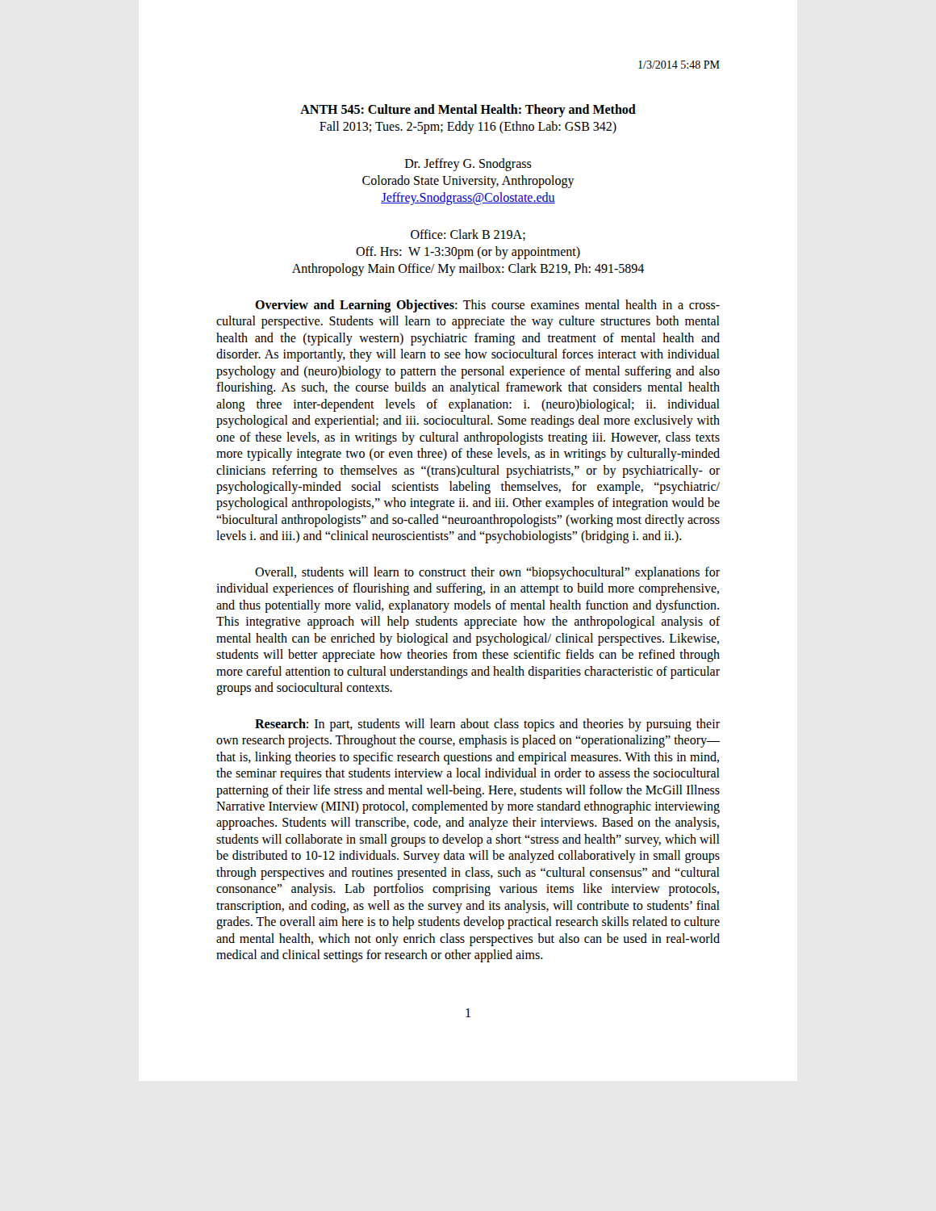1/3/2014 5:48 PM
ANTH 545: Culture and Mental Health: Theory and Method
Fall 2013; Tues. 2-5pm; Eddy 116 (Ethno Lab: GSB 342)
Dr. Jeffrey G. Snodgrass
Colorado State University, Anthropology
Jeffrey.Snodgrass@Colostate.edu
Office: Clark B 219A;
Off. Hrs: W 1-3:30pm (or by appointment)
Anthropology Main Office/ My mailbox: Clark B219, Ph: 491-5894
Overview and Learning Objectives: This course examines mental health in a cross-cultural perspective. Students will learn to appreciate the way culture structures both mental health and the (typically western) psychiatric framing and treatment of mental health and disorder. As importantly, they will learn to see how sociocultural forces interact with individual psychology and (neuro)biology to pattern the personal experience of mental suffering and also flourishing. As such, the course builds an analytical framework that considers mental health along three inter-dependent levels of explanation: i. (neuro)biological; ii. individual psychological and experiential; and iii. sociocultural. Some readings deal more exclusively with one of these levels, as in writings by cultural anthropologists treating iii. However, class texts more typically integrate two (or even three) of these levels, as in writings by culturally-minded clinicians referring to themselves as “(trans)cultural psychiatrists,” or by psychiatrically- or psychologically-minded social scientists labeling themselves, for example, “psychiatric/ psychological anthropologists,” who integrate ii. and iii. Other examples of integration would be “biocultural anthropologists” and so-called “neuroanthropologists” (working most directly across levels i. and iii.) and “clinical neuroscientists” and “psychobiologists” (bridging i. and ii.).
Overall, students will learn to construct their own “biopsychocultural” explanations for individual experiences of flourishing and suffering, in an attempt to build more comprehensive, and thus potentially more valid, explanatory models of mental health function and dysfunction. This integrative approach will help students appreciate how the anthropological analysis of mental health can be enriched by biological and psychological/ clinical perspectives. Likewise, students will better appreciate how theories from these scientific fields can be refined through more careful attention to cultural understandings and health disparities characteristic of particular groups and sociocultural contexts.
Research: In part, students will learn about class topics and theories by pursuing their own research projects. Throughout the course, emphasis is placed on “operationalizing” theory—that is, linking theories to specific research questions and empirical measures. With this in mind, the seminar requires that students interview a local individual in order to assess the sociocultural patterning of their life stress and mental well-being. Here, students will follow the McGill Illness Narrative Interview (MINI) protocol, complemented by more standard ethnographic interviewing approaches. Students will transcribe, code, and analyze their interviews. Based on the analysis, students will collaborate in small groups to develop a short “stress and health” survey, which will be distributed to 10-12 individuals. Survey data will be analyzed collaboratively in small groups through perspectives and routines presented in class, such as “cultural consensus” and “cultural consonance” analysis. Lab portfolios comprising various items like interview protocols, transcription, and coding, as well as the survey and its analysis, will contribute to students’ final grades. The overall aim here is to help students develop practical research skills related to culture and mental health, which not only enrich class perspectives but also can be used in real-world medical and clinical settings for research or other applied aims.
1